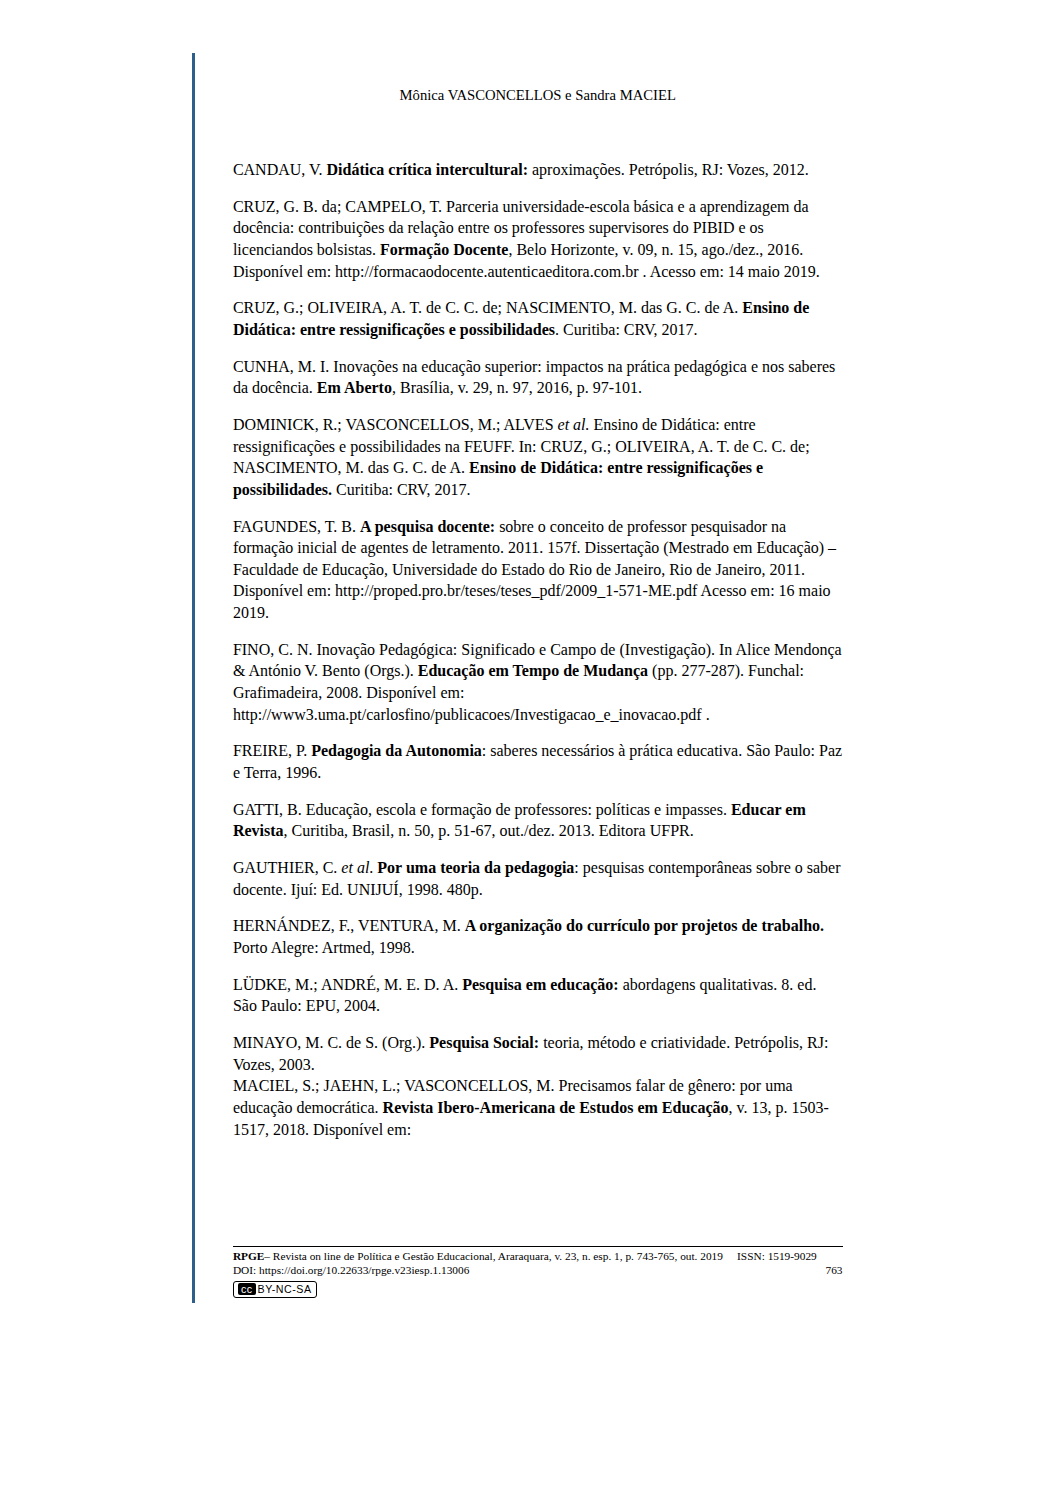Mônica VASCONCELLOS e Sandra MACIEL
CANDAU, V. Didática crítica intercultural: aproximações. Petrópolis, RJ: Vozes, 2012.
CRUZ, G. B. da; CAMPELO, T. Parceria universidade-escola básica e a aprendizagem da docência: contribuições da relação entre os professores supervisores do PIBID e os licenciandos bolsistas. Formação Docente, Belo Horizonte, v. 09, n. 15, ago./dez., 2016. Disponível em: http://formacaodocente.autenticaeditora.com.br . Acesso em: 14 maio 2019.
CRUZ, G.; OLIVEIRA, A. T. de C. C. de; NASCIMENTO, M. das G. C. de A. Ensino de Didática: entre ressignificações e possibilidades. Curitiba: CRV, 2017.
CUNHA, M. I. Inovações na educação superior: impactos na prática pedagógica e nos saberes da docência. Em Aberto, Brasília, v. 29, n. 97, 2016, p. 97-101.
DOMINICK, R.; VASCONCELLOS, M.; ALVES et al. Ensino de Didática: entre ressignificações e possibilidades na FEUFF. In: CRUZ, G.; OLIVEIRA, A. T. de C. C. de; NASCIMENTO, M. das G. C. de A. Ensino de Didática: entre ressignificações e possibilidades. Curitiba: CRV, 2017.
FAGUNDES, T. B. A pesquisa docente: sobre o conceito de professor pesquisador na formação inicial de agentes de letramento. 2011. 157f. Dissertação (Mestrado em Educação) – Faculdade de Educação, Universidade do Estado do Rio de Janeiro, Rio de Janeiro, 2011. Disponível em: http://proped.pro.br/teses/teses_pdf/2009_1-571-ME.pdf Acesso em: 16 maio 2019.
FINO, C. N. Inovação Pedagógica: Significado e Campo de (Investigação). In Alice Mendonça & António V. Bento (Orgs.). Educação em Tempo de Mudança (pp. 277-287). Funchal: Grafimadeira, 2008. Disponível em: http://www3.uma.pt/carlosfino/publicacoes/Investigacao_e_inovacao.pdf .
FREIRE, P. Pedagogia da Autonomia: saberes necessários à prática educativa. São Paulo: Paz e Terra, 1996.
GATTI, B. Educação, escola e formação de professores: políticas e impasses. Educar em Revista, Curitiba, Brasil, n. 50, p. 51-67, out./dez. 2013. Editora UFPR.
GAUTHIER, C. et al. Por uma teoria da pedagogia: pesquisas contemporâneas sobre o saber docente. Ijuí: Ed. UNIJUÍ, 1998. 480p.
HERNÁNDEZ, F., VENTURA, M. A organização do currículo por projetos de trabalho. Porto Alegre: Artmed, 1998.
LÜDKE, M.; ANDRÉ, M. E. D. A. Pesquisa em educação: abordagens qualitativas. 8. ed. São Paulo: EPU, 2004.
MINAYO, M. C. de S. (Org.). Pesquisa Social: teoria, método e criatividade. Petrópolis, RJ: Vozes, 2003.
MACIEL, S.; JAEHN, L.; VASCONCELLOS, M. Precisamos falar de gênero: por uma educação democrática. Revista Ibero-Americana de Estudos em Educação, v. 13, p. 1503-1517, 2018. Disponível em:
RPGE– Revista on line de Política e Gestão Educacional, Araraquara, v. 23, n. esp. 1, p. 743-765, out. 2019 ISSN: 1519-9029
DOI: https://doi.org/10.22633/rpge.v23iesp.1.13006 763
cc BY-NC-SA